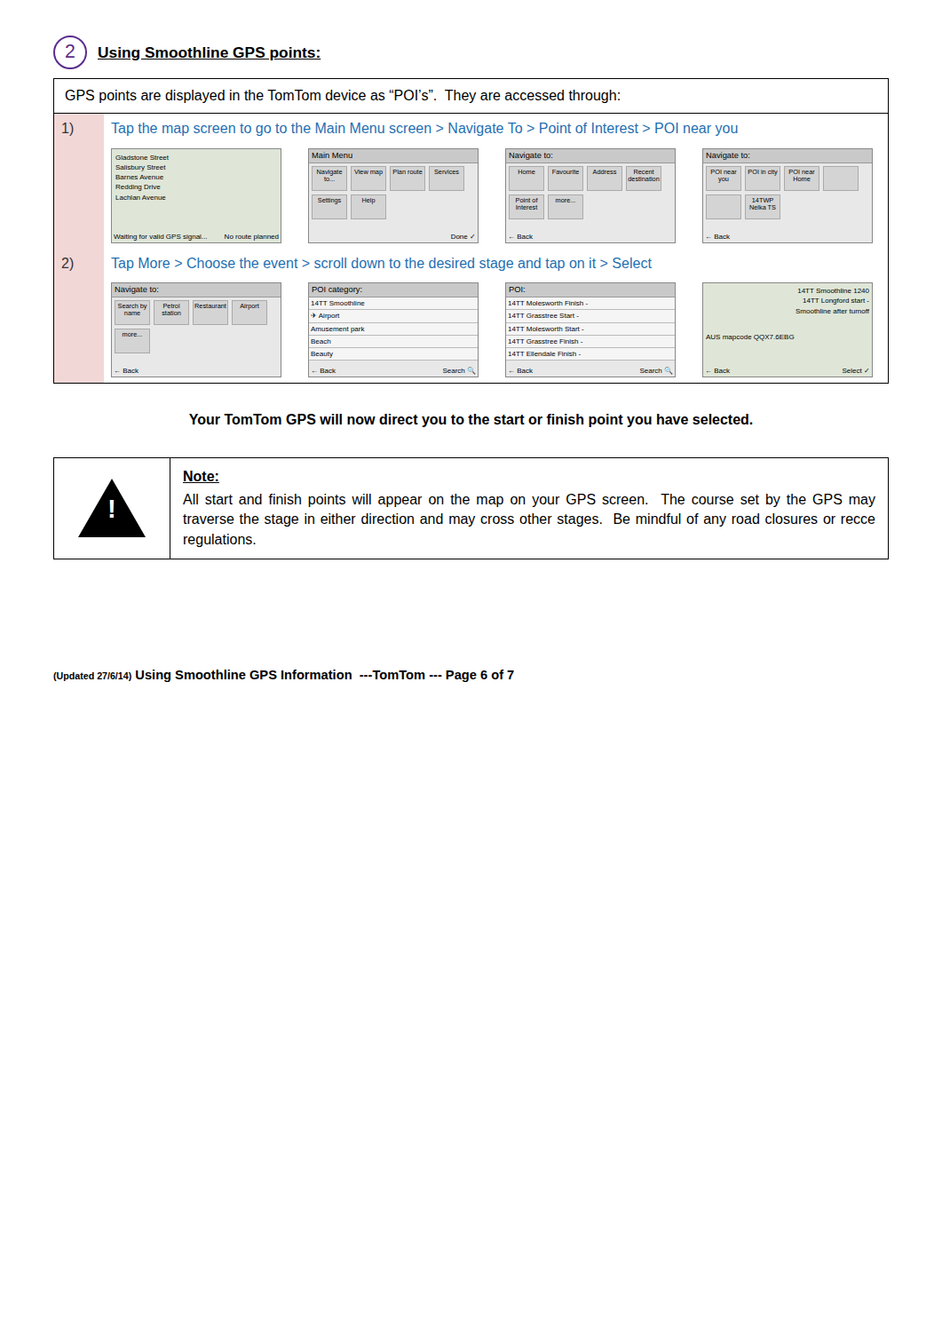2
Using Smoothline GPS points:
GPS points are displayed in the TomTom device as “POI’s”. They are accessed through:
| 1) | Tap the map screen to go to the Main Menu screen > Navigate To > Point of Interest > POI near you Gladstone Street Salisbury Street Barnes Avenue Redding Drive Lachlan Avenue Waiting for valid GPS signal... No route planned Main Menu Navigate to... View map Plan route Services Settings Help Done ✓ Navigate to: Home Favourite Address Recent destination Point of Interest more... ← Back Navigate to: POI near you POI in city POI near Home 14TWP Nelka TS ← Back |
| 2) | Tap More > Choose the event > scroll down to the desired stage and tap on it > Select Navigate to: Search by name Petrol station Restaurant Airport more... ← Back POI category: 14TT Smoothline ✈ Airport Amusement park Beach Beauty ← Back Search 🔍 POI: 14TT Molesworth Finish - 14TT Grasstree Start - 14TT Molesworth Start - 14TT Grasstree Finish - 14TT Ellendale Finish - ← Back Search 🔍 14TT Smoothline 1240 14TT Longford start - Smoothline after turnoff AUS mapcode QQX7.6EBG ← Back Select ✓ |
Your TomTom GPS will now direct you to the start or finish point you have selected.
Note:
All start and finish points will appear on the map on your GPS screen. The course set by the GPS may traverse the stage in either direction and may cross other stages. Be mindful of any road closures or recce regulations.
(Updated 27/6/14) Using Smoothline GPS Information ---TomTom --- Page 6 of 7